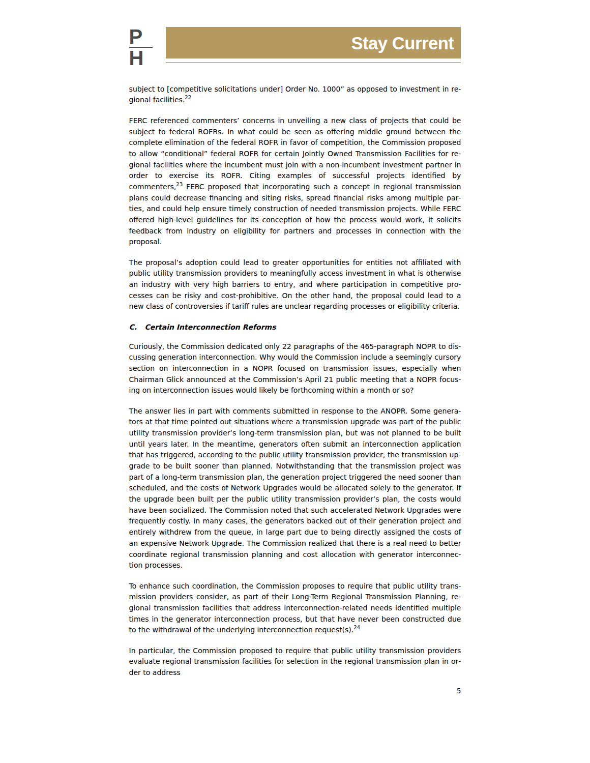P H
Stay Current
subject to [competitive solicitations under] Order No. 1000” as opposed to investment in regional facilities.22
FERC referenced commenters’ concerns in unveiling a new class of projects that could be subject to federal ROFRs. In what could be seen as offering middle ground between the complete elimination of the federal ROFR in favor of competition, the Commission proposed to allow “conditional” federal ROFR for certain Jointly Owned Transmission Facilities for regional facilities where the incumbent must join with a non-incumbent investment partner in order to exercise its ROFR. Citing examples of successful projects identified by commenters,23 FERC proposed that incorporating such a concept in regional transmission plans could decrease financing and siting risks, spread financial risks among multiple parties, and could help ensure timely construction of needed transmission projects. While FERC offered high-level guidelines for its conception of how the process would work, it solicits feedback from industry on eligibility for partners and processes in connection with the proposal.
The proposal’s adoption could lead to greater opportunities for entities not affiliated with public utility transmission providers to meaningfully access investment in what is otherwise an industry with very high barriers to entry, and where participation in competitive processes can be risky and cost-prohibitive. On the other hand, the proposal could lead to a new class of controversies if tariff rules are unclear regarding processes or eligibility criteria.
C. Certain Interconnection Reforms
Curiously, the Commission dedicated only 22 paragraphs of the 465-paragraph NOPR to discussing generation interconnection. Why would the Commission include a seemingly cursory section on interconnection in a NOPR focused on transmission issues, especially when Chairman Glick announced at the Commission’s April 21 public meeting that a NOPR focusing on interconnection issues would likely be forthcoming within a month or so?
The answer lies in part with comments submitted in response to the ANOPR. Some generators at that time pointed out situations where a transmission upgrade was part of the public utility transmission provider’s long-term transmission plan, but was not planned to be built until years later. In the meantime, generators often submit an interconnection application that has triggered, according to the public utility transmission provider, the transmission upgrade to be built sooner than planned. Notwithstanding that the transmission project was part of a long-term transmission plan, the generation project triggered the need sooner than scheduled, and the costs of Network Upgrades would be allocated solely to the generator. If the upgrade been built per the public utility transmission provider’s plan, the costs would have been socialized. The Commission noted that such accelerated Network Upgrades were frequently costly. In many cases, the generators backed out of their generation project and entirely withdrew from the queue, in large part due to being directly assigned the costs of an expensive Network Upgrade. The Commission realized that there is a real need to better coordinate regional transmission planning and cost allocation with generator interconnection processes.
To enhance such coordination, the Commission proposes to require that public utility transmission providers consider, as part of their Long-Term Regional Transmission Planning, regional transmission facilities that address interconnection-related needs identified multiple times in the generator interconnection process, but that have never been constructed due to the withdrawal of the underlying interconnection request(s).24
In particular, the Commission proposed to require that public utility transmission providers evaluate regional transmission facilities for selection in the regional transmission plan in order to address
5